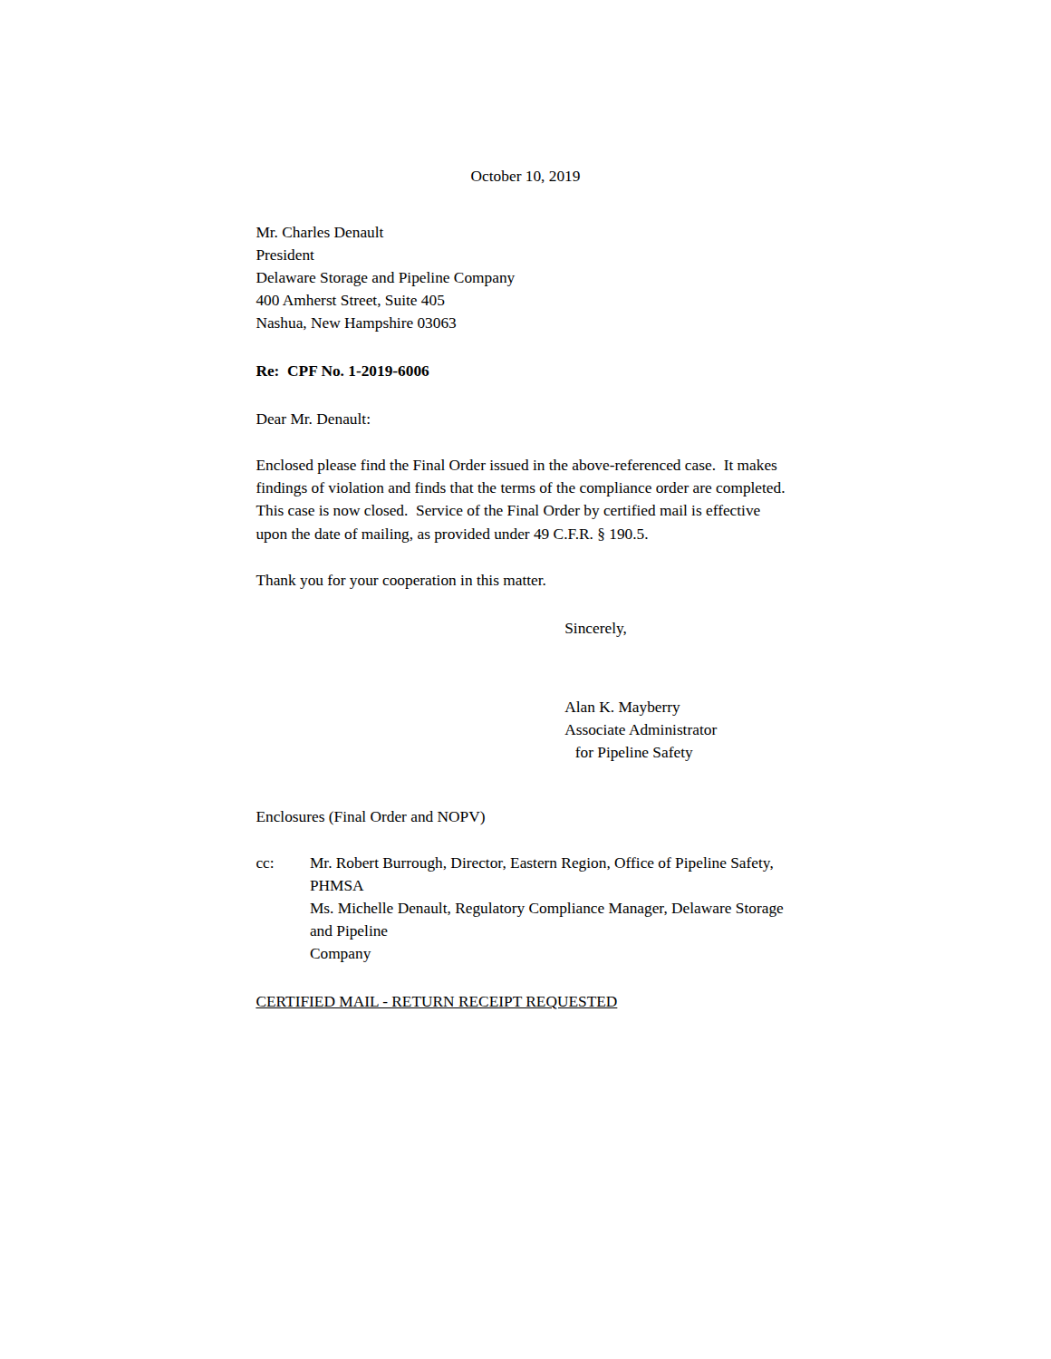October 10, 2019
Mr. Charles Denault
President
Delaware Storage and Pipeline Company
400 Amherst Street, Suite 405
Nashua, New Hampshire 03063
Re: CPF No. 1-2019-6006
Dear Mr. Denault:
Enclosed please find the Final Order issued in the above-referenced case. It makes findings of violation and finds that the terms of the compliance order are completed. This case is now closed. Service of the Final Order by certified mail is effective upon the date of mailing, as provided under 49 C.F.R. § 190.5.
Thank you for your cooperation in this matter.
Sincerely,
Alan K. Mayberry
Associate Administrator
for Pipeline Safety
Enclosures (Final Order and NOPV)
| cc: | Mr. Robert Burrough, Director, Eastern Region, Office of Pipeline Safety, PHMSA |
| | Ms. Michelle Denault, Regulatory Compliance Manager, Delaware Storage and Pipeline |
| | Company |
CERTIFIED MAIL - RETURN RECEIPT REQUESTED